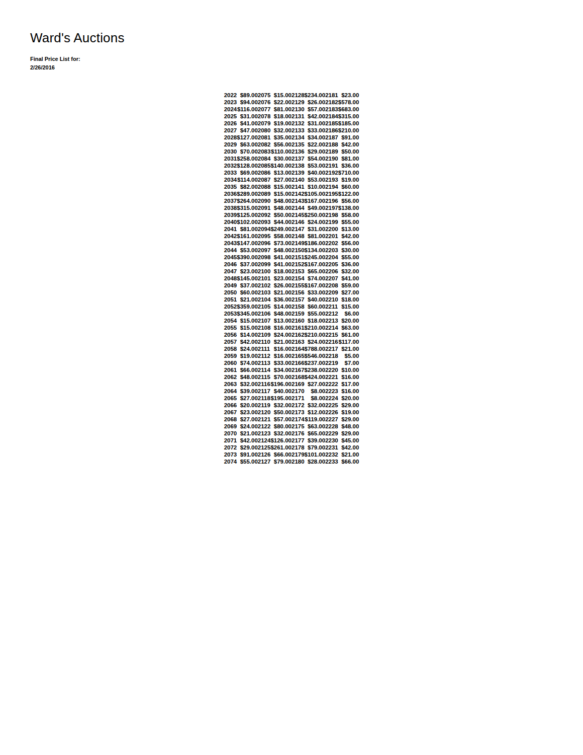Ward's Auctions
Final Price List for:
2/26/2016
| 2022 | $89.00 | 2075 | $15.00 | 2128 | $234.00 | 2181 | $23.00 |
| 2023 | $94.00 | 2076 | $22.00 | 2129 | $26.00 | 2182 | $578.00 |
| 2024 | $116.00 | 2077 | $81.00 | 2130 | $57.00 | 2183 | $683.00 |
| 2025 | $31.00 | 2078 | $18.00 | 2131 | $42.00 | 2184 | $315.00 |
| 2026 | $41.00 | 2079 | $19.00 | 2132 | $31.00 | 2185 | $185.00 |
| 2027 | $47.00 | 2080 | $32.00 | 2133 | $33.00 | 2186 | $210.00 |
| 2028 | $127.00 | 2081 | $35.00 | 2134 | $34.00 | 2187 | $91.00 |
| 2029 | $63.00 | 2082 | $56.00 | 2135 | $22.00 | 2188 | $42.00 |
| 2030 | $70.00 | 2083 | $110.00 | 2136 | $29.00 | 2189 | $50.00 |
| 2031 | $258.00 | 2084 | $30.00 | 2137 | $54.00 | 2190 | $81.00 |
| 2032 | $128.00 | 2085 | $140.00 | 2138 | $53.00 | 2191 | $36.00 |
| 2033 | $69.00 | 2086 | $13.00 | 2139 | $40.00 | 2192 | $710.00 |
| 2034 | $114.00 | 2087 | $27.00 | 2140 | $53.00 | 2193 | $19.00 |
| 2035 | $82.00 | 2088 | $15.00 | 2141 | $10.00 | 2194 | $60.00 |
| 2036 | $289.00 | 2089 | $15.00 | 2142 | $105.00 | 2195 | $122.00 |
| 2037 | $264.00 | 2090 | $48.00 | 2143 | $167.00 | 2196 | $56.00 |
| 2038 | $315.00 | 2091 | $48.00 | 2144 | $49.00 | 2197 | $138.00 |
| 2039 | $125.00 | 2092 | $50.00 | 2145 | $250.00 | 2198 | $58.00 |
| 2040 | $102.00 | 2093 | $44.00 | 2146 | $24.00 | 2199 | $55.00 |
| 2041 | $81.00 | 2094 | $249.00 | 2147 | $31.00 | 2200 | $13.00 |
| 2042 | $161.00 | 2095 | $58.00 | 2148 | $81.00 | 2201 | $42.00 |
| 2043 | $147.00 | 2096 | $73.00 | 2149 | $186.00 | 2202 | $56.00 |
| 2044 | $53.00 | 2097 | $48.00 | 2150 | $134.00 | 2203 | $30.00 |
| 2045 | $390.00 | 2098 | $41.00 | 2151 | $245.00 | 2204 | $55.00 |
| 2046 | $37.00 | 2099 | $41.00 | 2152 | $167.00 | 2205 | $36.00 |
| 2047 | $23.00 | 2100 | $18.00 | 2153 | $65.00 | 2206 | $32.00 |
| 2048 | $145.00 | 2101 | $23.00 | 2154 | $74.00 | 2207 | $41.00 |
| 2049 | $37.00 | 2102 | $26.00 | 2155 | $167.00 | 2208 | $59.00 |
| 2050 | $60.00 | 2103 | $21.00 | 2156 | $33.00 | 2209 | $27.00 |
| 2051 | $21.00 | 2104 | $36.00 | 2157 | $40.00 | 2210 | $18.00 |
| 2052 | $359.00 | 2105 | $14.00 | 2158 | $60.00 | 2211 | $15.00 |
| 2053 | $345.00 | 2106 | $48.00 | 2159 | $55.00 | 2212 | $6.00 |
| 2054 | $15.00 | 2107 | $13.00 | 2160 | $18.00 | 2213 | $20.00 |
| 2055 | $15.00 | 2108 | $16.00 | 2161 | $210.00 | 2214 | $63.00 |
| 2056 | $14.00 | 2109 | $24.00 | 2162 | $210.00 | 2215 | $61.00 |
| 2057 | $42.00 | 2110 | $21.00 | 2163 | $24.00 | 2216 | $117.00 |
| 2058 | $24.00 | 2111 | $16.00 | 2164 | $788.00 | 2217 | $21.00 |
| 2059 | $19.00 | 2112 | $16.00 | 2165 | $546.00 | 2218 | $5.00 |
| 2060 | $74.00 | 2113 | $33.00 | 2166 | $237.00 | 2219 | $7.00 |
| 2061 | $66.00 | 2114 | $34.00 | 2167 | $238.00 | 2220 | $10.00 |
| 2062 | $48.00 | 2115 | $70.00 | 2168 | $424.00 | 2221 | $16.00 |
| 2063 | $32.00 | 2116 | $196.00 | 2169 | $27.00 | 2222 | $17.00 |
| 2064 | $39.00 | 2117 | $40.00 | 2170 | $8.00 | 2223 | $16.00 |
| 2065 | $27.00 | 2118 | $195.00 | 2171 | $8.00 | 2224 | $20.00 |
| 2066 | $20.00 | 2119 | $32.00 | 2172 | $32.00 | 2225 | $29.00 |
| 2067 | $23.00 | 2120 | $50.00 | 2173 | $12.00 | 2226 | $19.00 |
| 2068 | $27.00 | 2121 | $57.00 | 2174 | $119.00 | 2227 | $29.00 |
| 2069 | $24.00 | 2122 | $80.00 | 2175 | $63.00 | 2228 | $48.00 |
| 2070 | $21.00 | 2123 | $32.00 | 2176 | $65.00 | 2229 | $29.00 |
| 2071 | $42.00 | 2124 | $126.00 | 2177 | $39.00 | 2230 | $45.00 |
| 2072 | $29.00 | 2125 | $261.00 | 2178 | $79.00 | 2231 | $42.00 |
| 2073 | $91.00 | 2126 | $66.00 | 2179 | $101.00 | 2232 | $21.00 |
| 2074 | $55.00 | 2127 | $79.00 | 2180 | $28.00 | 2233 | $66.00 |